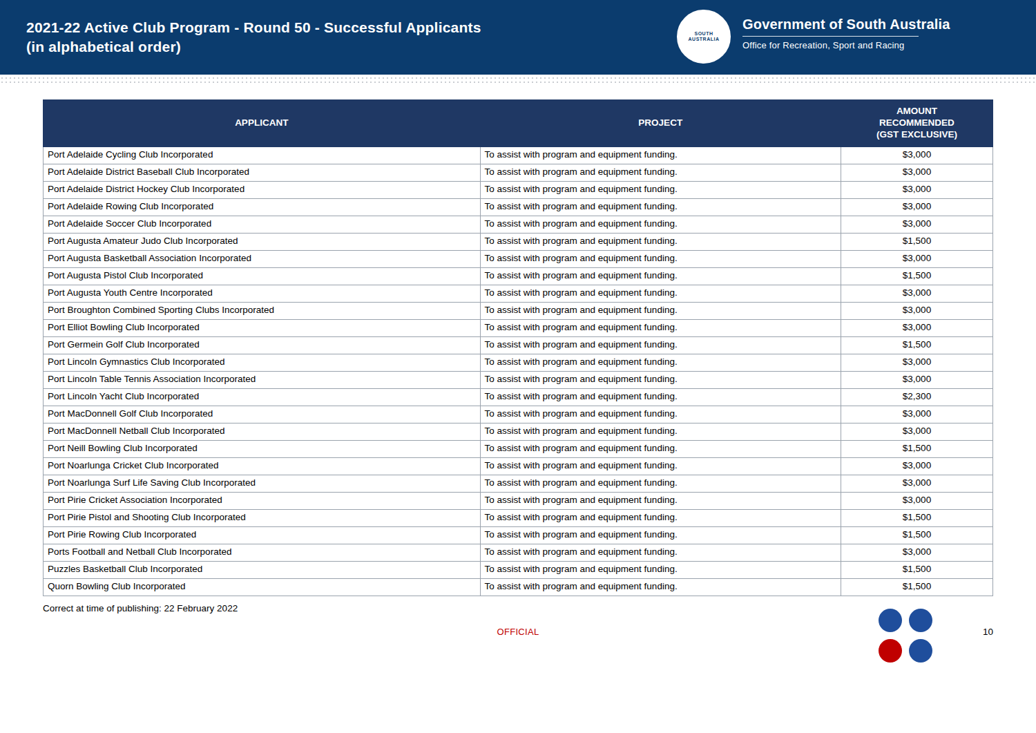2021-22 Active Club Program - Round 50 - Successful Applicants
(in alphabetical order)
SOUTH
AUSTRALIA
Government of South Australia
Office for Recreation, Sport and Racing
| APPLICANT | PROJECT | AMOUNT RECOMMENDED (GST EXCLUSIVE) |
| --- | --- | --- |
| Port Adelaide Cycling Club Incorporated | To assist with program and equipment funding. | $3,000 |
| Port Adelaide District Baseball Club Incorporated | To assist with program and equipment funding. | $3,000 |
| Port Adelaide District Hockey Club Incorporated | To assist with program and equipment funding. | $3,000 |
| Port Adelaide Rowing Club Incorporated | To assist with program and equipment funding. | $3,000 |
| Port Adelaide Soccer Club Incorporated | To assist with program and equipment funding. | $3,000 |
| Port Augusta Amateur Judo Club Incorporated | To assist with program and equipment funding. | $1,500 |
| Port Augusta Basketball Association Incorporated | To assist with program and equipment funding. | $3,000 |
| Port Augusta Pistol Club Incorporated | To assist with program and equipment funding. | $1,500 |
| Port Augusta Youth Centre Incorporated | To assist with program and equipment funding. | $3,000 |
| Port Broughton Combined Sporting Clubs Incorporated | To assist with program and equipment funding. | $3,000 |
| Port Elliot Bowling Club Incorporated | To assist with program and equipment funding. | $3,000 |
| Port Germein Golf Club Incorporated | To assist with program and equipment funding. | $1,500 |
| Port Lincoln Gymnastics Club Incorporated | To assist with program and equipment funding. | $3,000 |
| Port Lincoln Table Tennis Association Incorporated | To assist with program and equipment funding. | $3,000 |
| Port Lincoln Yacht Club Incorporated | To assist with program and equipment funding. | $2,300 |
| Port MacDonnell Golf Club Incorporated | To assist with program and equipment funding. | $3,000 |
| Port MacDonnell Netball Club Incorporated | To assist with program and equipment funding. | $3,000 |
| Port Neill Bowling Club Incorporated | To assist with program and equipment funding. | $1,500 |
| Port Noarlunga Cricket Club Incorporated | To assist with program and equipment funding. | $3,000 |
| Port Noarlunga Surf Life Saving Club Incorporated | To assist with program and equipment funding. | $3,000 |
| Port Pirie Cricket Association Incorporated | To assist with program and equipment funding. | $3,000 |
| Port Pirie Pistol and Shooting Club Incorporated | To assist with program and equipment funding. | $1,500 |
| Port Pirie Rowing Club Incorporated | To assist with program and equipment funding. | $1,500 |
| Ports Football and Netball Club Incorporated | To assist with program and equipment funding. | $3,000 |
| Puzzles Basketball Club Incorporated | To assist with program and equipment funding. | $1,500 |
| Quorn Bowling Club Incorporated | To assist with program and equipment funding. | $1,500 |
Correct at time of publishing: 22 February 2022
OFFICIAL
10